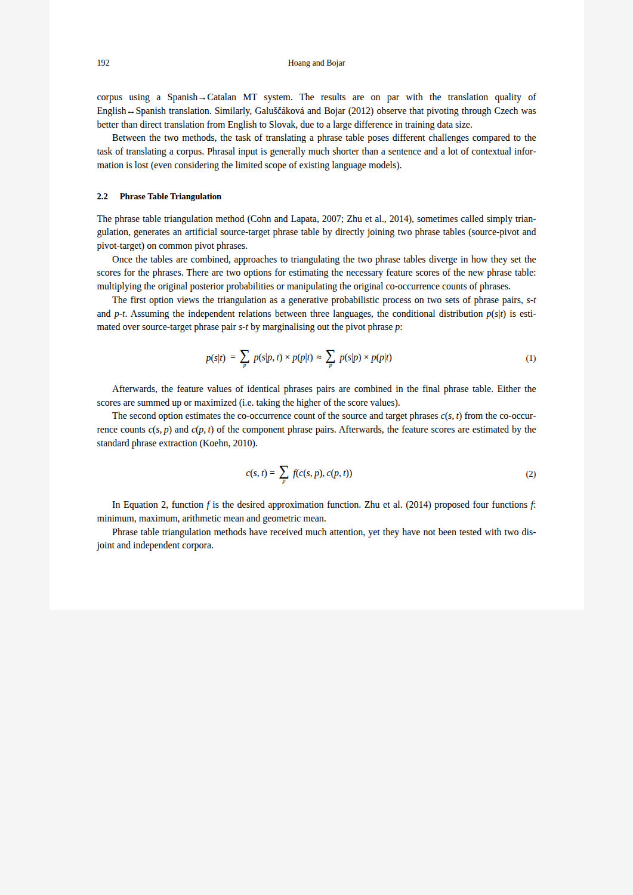192
Hoang and Bojar
corpus using a Spanish→Catalan MT system. The results are on par with the translation quality of English↔Spanish translation. Similarly, Galuščáková and Bojar (2012) observe that pivoting through Czech was better than direct translation from English to Slovak, due to a large difference in training data size.
Between the two methods, the task of translating a phrase table poses different challenges compared to the task of translating a corpus. Phrasal input is generally much shorter than a sentence and a lot of contextual information is lost (even considering the limited scope of existing language models).
2.2 Phrase Table Triangulation
The phrase table triangulation method (Cohn and Lapata, 2007; Zhu et al., 2014), sometimes called simply triangulation, generates an artificial source-target phrase table by directly joining two phrase tables (source-pivot and pivot-target) on common pivot phrases.
Once the tables are combined, approaches to triangulating the two phrase tables diverge in how they set the scores for the phrases. There are two options for estimating the necessary feature scores of the new phrase table: multiplying the original posterior probabilities or manipulating the original co-occurrence counts of phrases.
The first option views the triangulation as a generative probabilistic process on two sets of phrase pairs, s-t and p-t. Assuming the independent relations between three languages, the conditional distribution p(s|t) is estimated over source-target phrase pair s-t by marginalising out the pivot phrase p:
p(s|t) = ∑p p(s|p, t) × p(p|t) ≈ ∑p p(s|p) × p(p|t)
(1)
Afterwards, the feature values of identical phrases pairs are combined in the final phrase table. Either the scores are summed up or maximized (i.e. taking the higher of the score values).
The second option estimates the co-occurrence count of the source and target phrases c(s, t) from the co-occurrence counts c(s, p) and c(p, t) of the component phrase pairs. Afterwards, the feature scores are estimated by the standard phrase extraction (Koehn, 2010).
c(s, t) = ∑p f(c(s, p), c(p, t))
(2)
In Equation 2, function f is the desired approximation function. Zhu et al. (2014) proposed four functions f: minimum, maximum, arithmetic mean and geometric mean.
Phrase table triangulation methods have received much attention, yet they have not been tested with two disjoint and independent corpora.